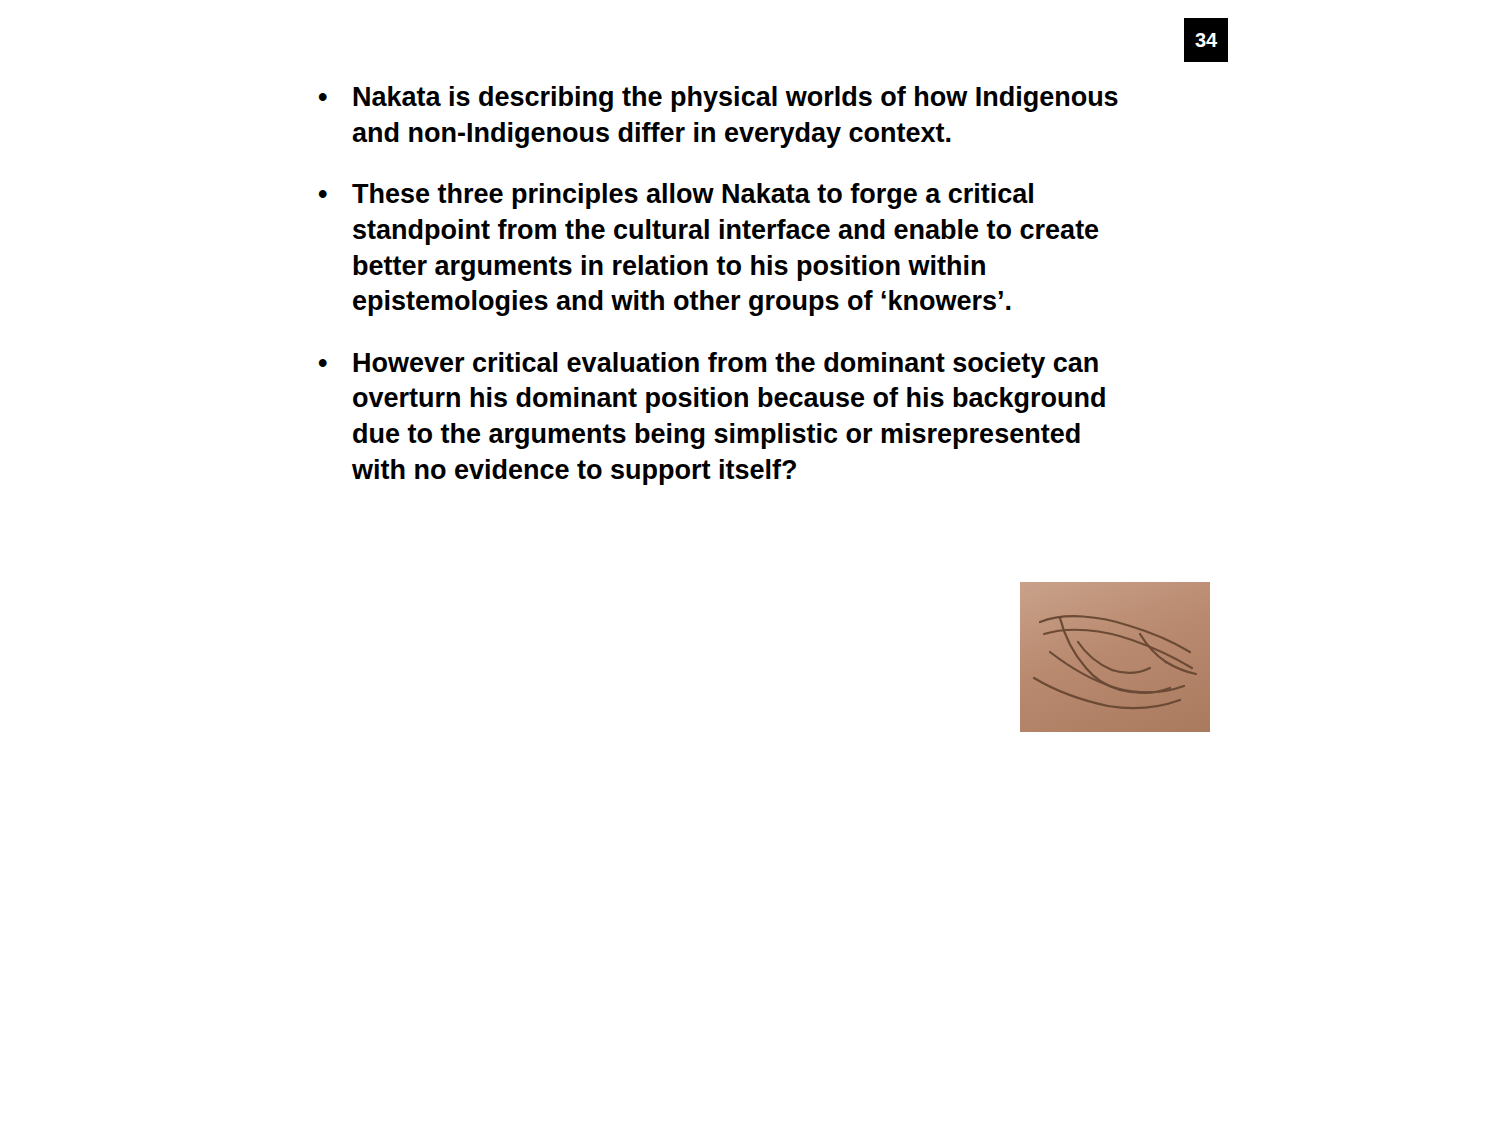34
Nakata is describing the physical worlds of how Indigenous and non-Indigenous differ in everyday context.
These three principles allow Nakata to forge a critical standpoint from the cultural interface and enable to create better arguments in relation to his position within epistemologies and with other groups of ‘knowers’.
However critical evaluation from the dominant society can overturn his dominant position because of his background due to the arguments being simplistic or misrepresented with no evidence to support itself?